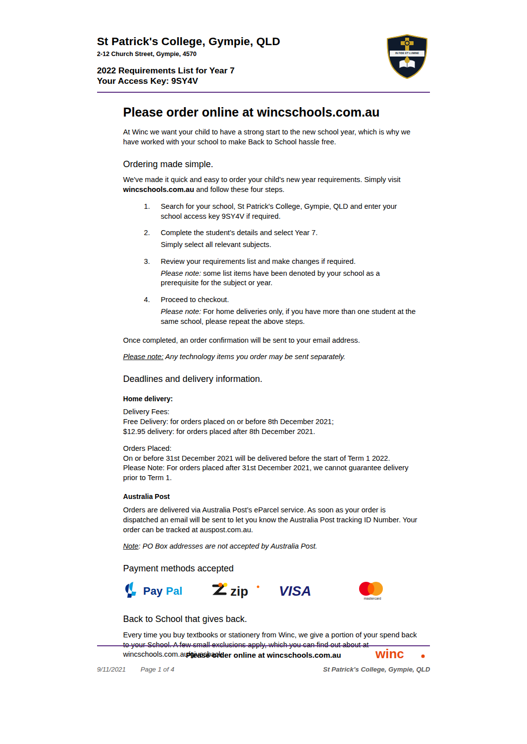St Patrick's College, Gympie, QLD
2-12 Church Street, Gympie, 4570
2022 Requirements List for Year 7
Your Access Key: 9SY4V
IN FIDE ET LUMINE
Please order online at wincschools.com.au
At Winc we want your child to have a strong start to the new school year, which is why we have worked with your school to make Back to School hassle free.
Ordering made simple.
We've made it quick and easy to order your child's new year requirements. Simply visit wincschools.com.au and follow these four steps.
1. Search for your school, St Patrick's College, Gympie, QLD and enter your school access key 9SY4V if required.
2. Complete the student’s details and select Year 7. Simply select all relevant subjects.
3. Review your requirements list and make changes if required. Please note: some list items have been denoted by your school as a prerequisite for the subject or year.
4. Proceed to checkout. Please note: For home deliveries only, if you have more than one student at the same school, please repeat the above steps.
Once completed, an order confirmation will be sent to your email address.
Please note: Any technology items you order may be sent separately.
Deadlines and delivery information.
Home delivery:
Delivery Fees:
Free Delivery: for orders placed on or before 8th December 2021;
$12.95 delivery: for orders placed after 8th December 2021.
Orders Placed:
On or before 31st December 2021 will be delivered before the start of Term 1 2022.
Please Note: For orders placed after 31st December 2021, we cannot guarantee delivery prior to Term 1.
Australia Post
Orders are delivered via Australia Post’s eParcel service. As soon as your order is dispatched an email will be sent to let you know the Australia Post tracking ID Number. Your order can be tracked at auspost.com.au.
Note: PO Box addresses are not accepted by Australia Post.
Payment methods accepted
Pay Pal zip VISA mastercard
Back to School that gives back.
Every time you buy textbooks or stationery from Winc, we give a portion of your spend back to your School. A few small exclusions apply, which you can find out about at wincschools.com.au/givesback
Please order online at wincschools.com.au
9/11/2021 Page 1 of 4
St Patrick’s College, Gympie, QLD
winc